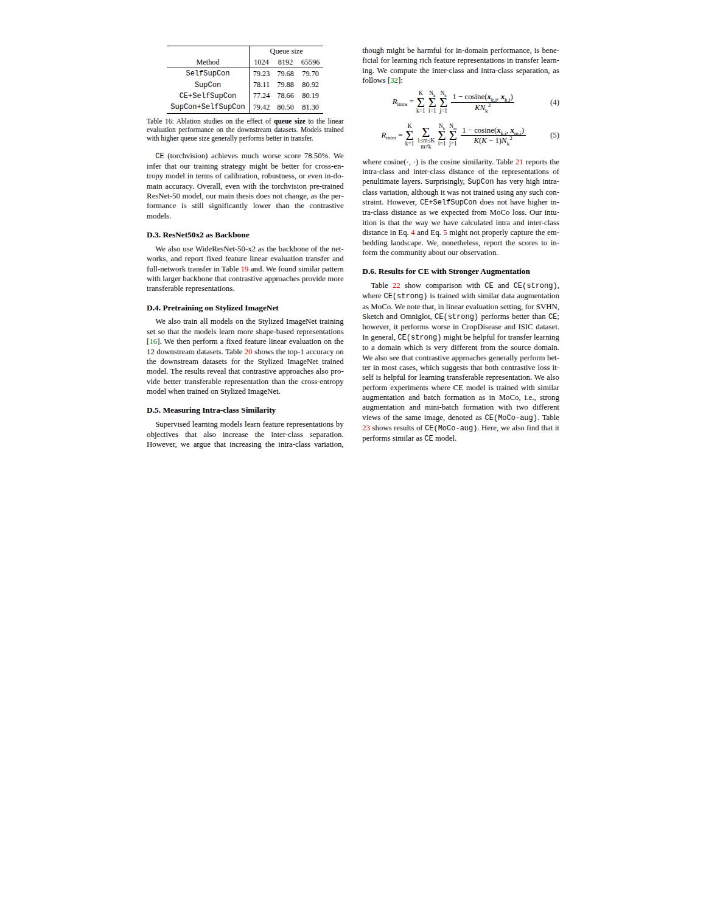| Method | Queue size |
| 1024 | 8192 | 65596 |
| SelfSupCon | 79.23 | 79.68 | 79.70 |
| SupCon | 78.11 | 79.88 | 80.92 |
| CE+SelfSupCon | 77.24 | 78.66 | 80.19 |
| SupCon+SelfSupCon | 79.42 | 80.50 | 81.30 |
Table 16: Ablation studies on the effect of queue size to the linear evaluation performance on the downstream datasets. Models trained with higher queue size generally performs better in transfer.
CE (torchvision) achieves much worse score 78.50%. We infer that our training strategy might be better for cross-entropy model in terms of calibration, robustness, or even in-domain accuracy. Overall, even with the torchvision pre-trained ResNet-50 model, our main thesis does not change, as the performance is still significantly lower than the contrastive models.
D.3. ResNet50x2 as Backbone
We also use WideResNet-50-x2 as the backbone of the networks, and report fixed feature linear evaluation transfer and full-network transfer in Table 19 and. We found similar pattern with larger backbone that contrastive approaches provide more transferable representations.
D.4. Pretraining on Stylized ImageNet
We also train all models on the Stylized ImageNet training set so that the models learn more shape-based representations [16]. We then perform a fixed feature linear evaluation on the 12 downstream datasets. Table 20 shows the top-1 accuracy on the downstream datasets for the Stylized ImageNet trained model. The results reveal that contrastive approaches also provide better transferable representation than the cross-entropy model when trained on Stylized ImageNet.
D.5. Measuring Intra-class Similarity
Supervised learning models learn feature representations by objectives that also increase the inter-class separation. However, we argue that increasing the intra-class variation, though might be harmful for in-domain performance, is beneficial for learning rich feature representations in transfer learning. We compute the inter-class and intra-class separation, as follows [32]:
Rintra = KΣk=1 Nk Σi=1 Nk Σj=1 1 − cosine(xk,i, xk,j) KNk2
(4)
Rinter = KΣk=1 Σ 1≤m≤K
m≠k Nk Σi=1 Nm Σj=1 1 − cosine(xk,i, xm,j) K(K − 1)Nk2
(5)
where cosine(·, ·) is the cosine similarity. Table 21 reports the intra-class and inter-class distance of the representations of penultimate layers. Surprisingly, SupCon has very high intra-class variation, although it was not trained using any such constraint. However, CE+SelfSupCon does not have higher intra-class distance as we expected from MoCo loss. Our intuition is that the way we have calculated intra and inter-class distance in Eq. 4 and Eq. 5 might not properly capture the embedding landscape. We, nonetheless, report the scores to inform the community about our observation.
D.6. Results for CE with Stronger Augmentation
Table 22 show comparison with CE and CE(strong), where CE(strong) is trained with similar data augmentation as MoCo. We note that, in linear evaluation setting, for SVHN, Sketch and Omniglot, CE(strong) performs better than CE; however, it performs worse in CropDisease and ISIC dataset. In general, CE(strong) might be helpful for transfer learning to a domain which is very different from the source domain. We also see that contrastive approaches generally perform better in most cases, which suggests that both contrastive loss itself is helpful for learning transferable representation. We also perform experiments where CE model is trained with similar augmentation and batch formation as in MoCo, i.e., strong augmentation and mini-batch formation with two different views of the same image, denoted as CE(MoCo-aug). Table 23 shows results of CE(MoCo-aug). Here, we also find that it performs similar as CE model.